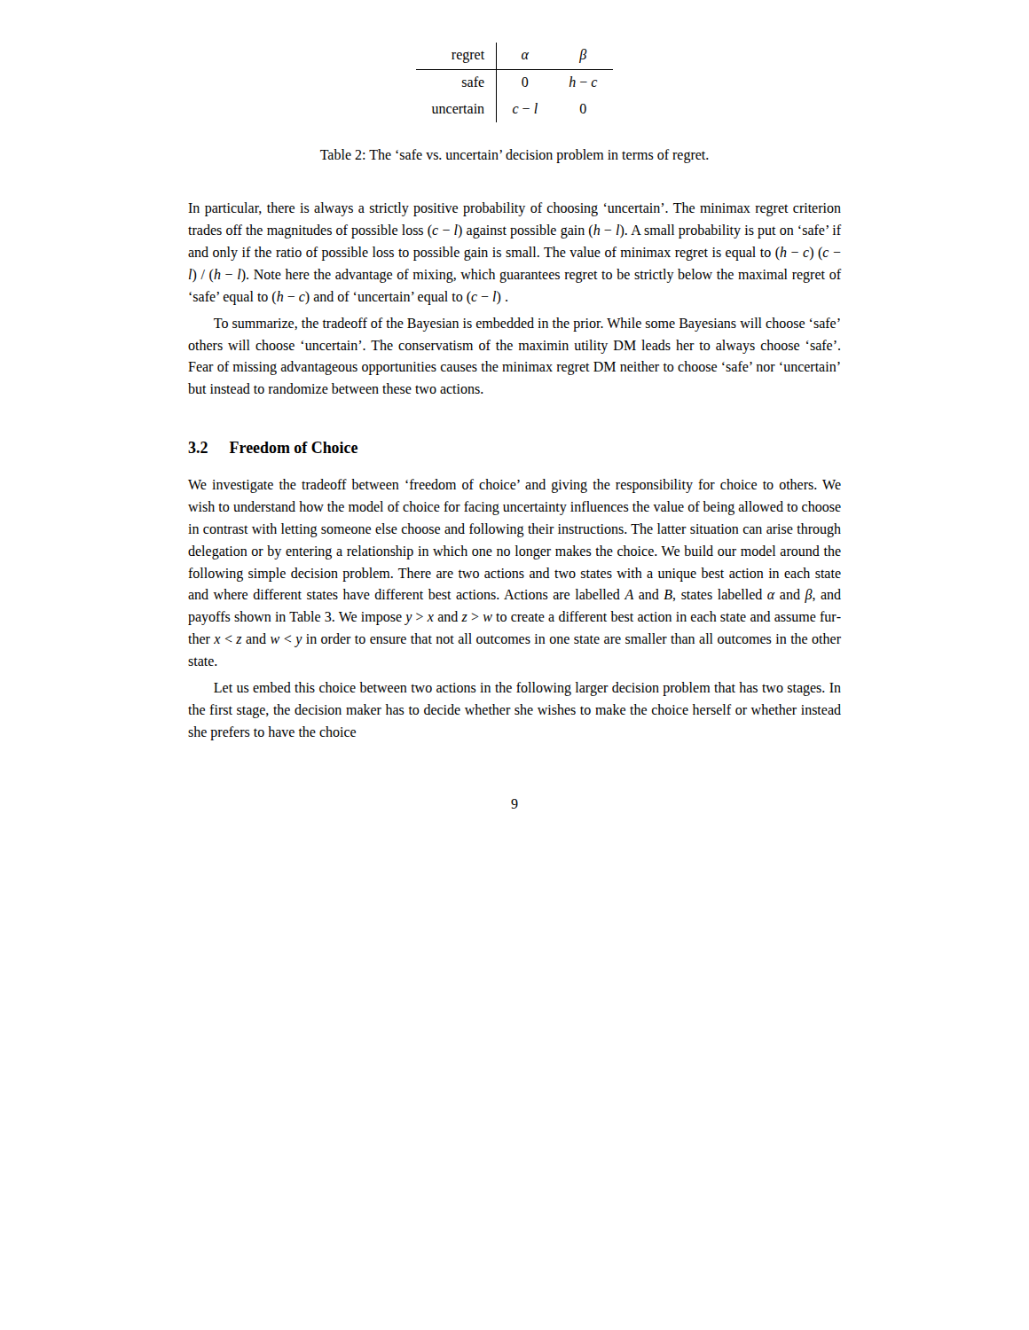| regret | α | β |
| --- | --- | --- |
| safe | 0 | h − c |
| uncertain | c − l | 0 |
Table 2: The ‘safe vs. uncertain’ decision problem in terms of regret.
In particular, there is always a strictly positive probability of choosing ‘uncertain’. The minimax regret criterion trades off the magnitudes of possible loss (c − l) against possible gain (h − l). A small probability is put on ‘safe’ if and only if the ratio of possible loss to possible gain is small. The value of minimax regret is equal to (h − c) (c − l) / (h − l). Note here the advantage of mixing, which guarantees regret to be strictly below the maximal regret of ‘safe’ equal to (h − c) and of ‘uncertain’ equal to (c − l) .
To summarize, the tradeoff of the Bayesian is embedded in the prior. While some Bayesians will choose ‘safe’ others will choose ‘uncertain’. The conservatism of the maximin utility DM leads her to always choose ‘safe’. Fear of missing advantageous opportunities causes the minimax regret DM neither to choose ‘safe’ nor ‘uncertain’ but instead to randomize between these two actions.
3.2 Freedom of Choice
We investigate the tradeoff between ‘freedom of choice’ and giving the responsibility for choice to others. We wish to understand how the model of choice for facing uncertainty influences the value of being allowed to choose in contrast with letting someone else choose and following their instructions. The latter situation can arise through delegation or by entering a relationship in which one no longer makes the choice. We build our model around the following simple decision problem. There are two actions and two states with a unique best action in each state and where different states have different best actions. Actions are labelled A and B, states labelled α and β, and payoffs shown in Table 3. We impose y > x and z > w to create a different best action in each state and assume further x < z and w < y in order to ensure that not all outcomes in one state are smaller than all outcomes in the other state.
Let us embed this choice between two actions in the following larger decision problem that has two stages. In the first stage, the decision maker has to decide whether she wishes to make the choice herself or whether instead she prefers to have the choice
9